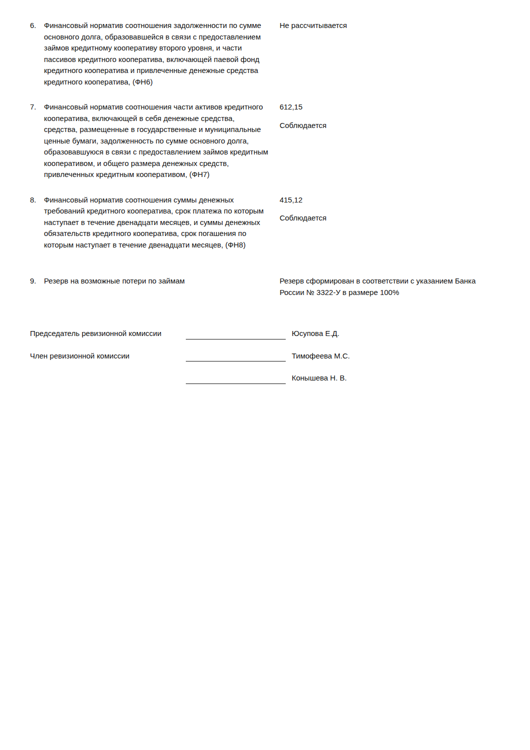Финансовый норматив соотношения задолженности по сумме основного долга, образовавшейся в связи с предоставлением займов кредитному кооперативу второго уровня, и части пассивов кредитного кооператива, включающей паевой фонд кредитного кооператива и привлеченные денежные средства кредитного кооператива, (ФН6)
Не рассчитывается
Финансовый норматив соотношения части активов кредитного кооператива, включающей в себя денежные средства, средства, размещенные в государственные и муниципальные ценные бумаги, задолженность по сумме основного долга, образовавшуюся в связи с предоставлением займов кредитным кооперативом, и общего размера денежных средств, привлеченных кредитным кооперативом, (ФН7)
612,15 Соблюдается
Финансовый норматив соотношения суммы денежных требований кредитного кооператива, срок платежа по которым наступает в течение двенадцати месяцев, и суммы денежных обязательств кредитного кооператива, срок погашения по которым наступает в течение двенадцати месяцев, (ФН8)
415,12 Соблюдается
Резерв на возможные потери по займам
Резерв сформирован в соответствии с указанием Банка России № 3322-У в размере 100%
Председатель ревизионной комиссии
Юсупова Е.Д.
Член ревизионной комиссии
Тимофеева М.С.
Конышева Н. В.